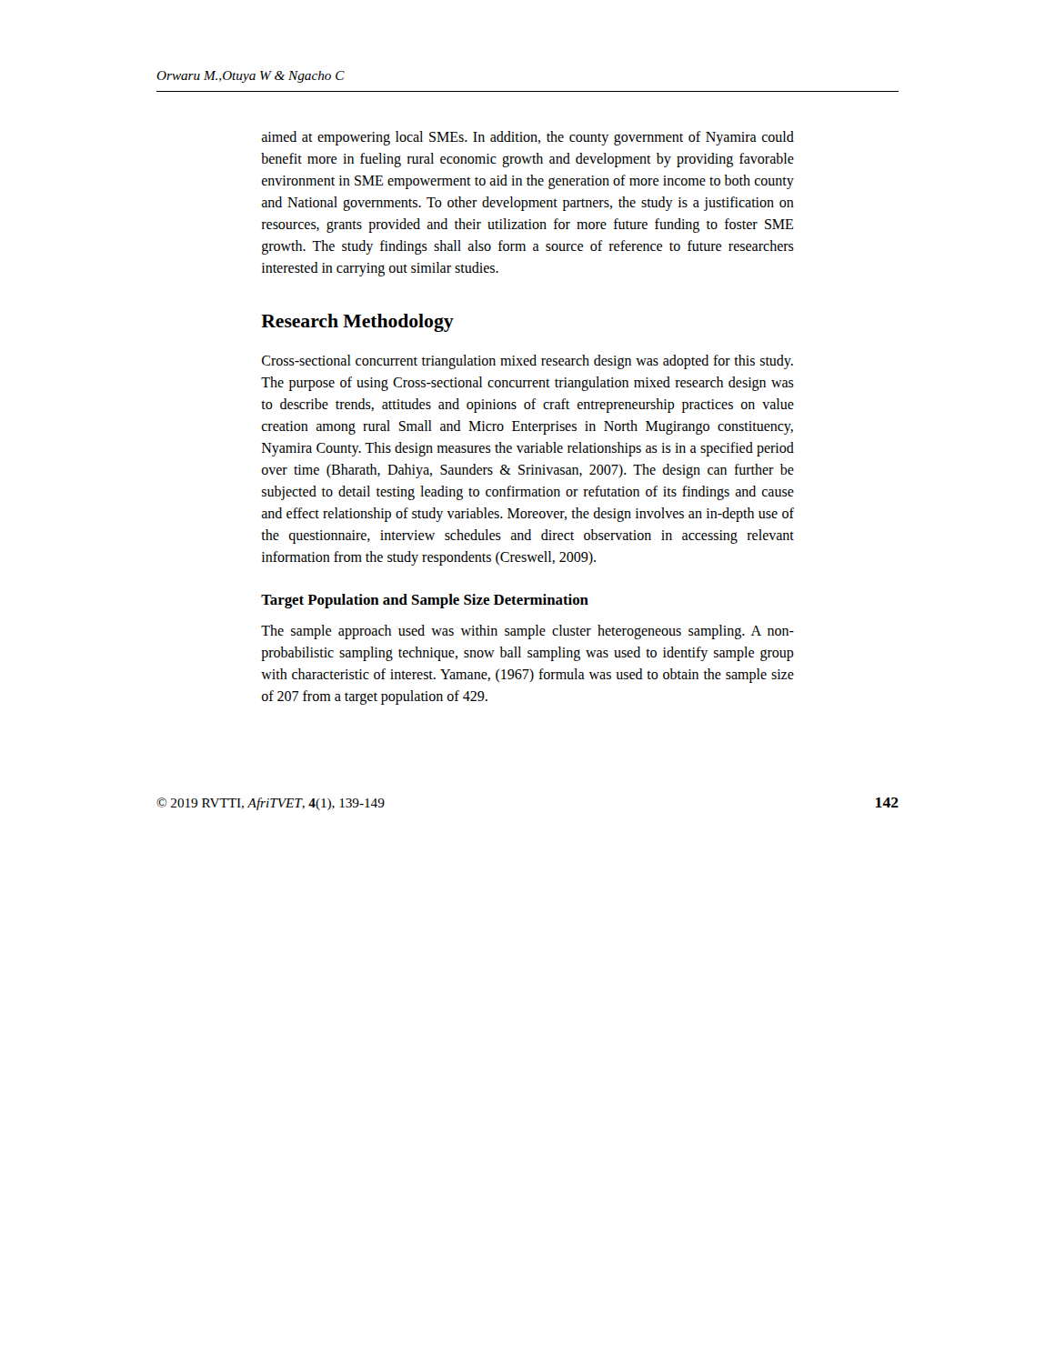Orwaru M.,Otuya W & Ngacho C
aimed at empowering local SMEs. In addition, the county government of Nyamira could benefit more in fueling rural economic growth and development by providing favorable environment in SME empowerment to aid in the generation of more income to both county and National governments. To other development partners, the study is a justification on resources, grants provided and their utilization for more future funding to foster SME growth. The study findings shall also form a source of reference to future researchers interested in carrying out similar studies.
Research Methodology
Cross-sectional concurrent triangulation mixed research design was adopted for this study. The purpose of using Cross-sectional concurrent triangulation mixed research design was to describe trends, attitudes and opinions of craft entrepreneurship practices on value creation among rural Small and Micro Enterprises in North Mugirango constituency, Nyamira County. This design measures the variable relationships as is in a specified period over time (Bharath, Dahiya, Saunders & Srinivasan, 2007). The design can further be subjected to detail testing leading to confirmation or refutation of its findings and cause and effect relationship of study variables. Moreover, the design involves an in-depth use of the questionnaire, interview schedules and direct observation in accessing relevant information from the study respondents (Creswell, 2009).
Target Population and Sample Size Determination
The sample approach used was within sample cluster heterogeneous sampling. A non-probabilistic sampling technique, snow ball sampling was used to identify sample group with characteristic of interest. Yamane, (1967) formula was used to obtain the sample size of 207 from a target population of 429.
© 2019 RVTTI, AfriTVET, 4(1), 139-149 142